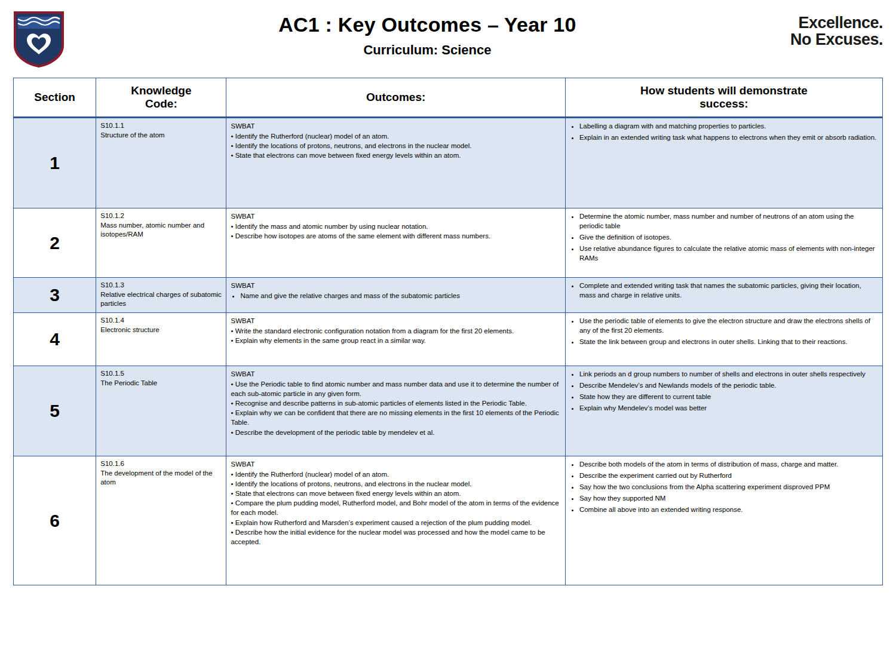AC1 : Key Outcomes – Year 10
Curriculum: Science
Excellence. No Excuses.
| Section | Knowledge Code: | Outcomes: | How students will demonstrate success: |
| --- | --- | --- | --- |
| 1 | S10.1.1 Structure of the atom | SWBAT • Identify the Rutherford (nuclear) model of an atom. • Identify the locations of protons, neutrons, and electrons in the nuclear model. • State that electrons can move between fixed energy levels within an atom. | Labelling a diagram with and matching properties to particles. Explain in an extended writing task what happens to electrons when they emit or absorb radiation. |
| 2 | S10.1.2 Mass number, atomic number and isotopes/RAM | SWBAT • Identify the mass and atomic number by using nuclear notation. • Describe how isotopes are atoms of the same element with different mass numbers. | Determine the atomic number, mass number and number of neutrons of an atom using the periodic table Give the definition of isotopes. Use relative abundance figures to calculate the relative atomic mass of elements with non-integer RAMs |
| 3 | S10.1.3 Relative electrical charges of subatomic particles | SWBAT Name and give the relative charges and mass of the subatomic particles | Complete and extended writing task that names the subatomic particles, giving their location, mass and charge in relative units. |
| 4 | S10.1.4 Electronic structure | SWBAT • Write the standard electronic configuration notation from a diagram for the first 20 elements. • Explain why elements in the same group react in a similar way. | Use the periodic table of elements to give the electron structure and draw the electrons shells of any of the first 20 elements. State the link between group and electrons in outer shells. Linking that to their reactions. |
| 5 | S10.1.5 The Periodic Table | SWBAT • Use the Periodic table to find atomic number and mass number data and use it to determine the number of each sub-atomic particle in any given form. • Recognise and describe patterns in sub-atomic particles of elements listed in the Periodic Table. • Explain why we can be confident that there are no missing elements in the first 10 elements of the Periodic Table. • Describe the development of the periodic table by mendelev et al. | Link periods an d group numbers to number of shells and electrons in outer shells respectively Describe Mendelev’s and Newlands models of the periodic table. State how they are different to current table Explain why Mendelev’s model was better |
| 6 | S10.1.6 The development of the model of the atom | SWBAT • Identify the Rutherford (nuclear) model of an atom. • Identify the locations of protons, neutrons, and electrons in the nuclear model. • State that electrons can move between fixed energy levels within an atom. • Compare the plum pudding model, Rutherford model, and Bohr model of the atom in terms of the evidence for each model. • Explain how Rutherford and Marsden’s experiment caused a rejection of the plum pudding model. • Describe how the initial evidence for the nuclear model was processed and how the model came to be accepted. | Describe both models of the atom in terms of distribution of mass, charge and matter. Describe the experiment carried out by Rutherford Say how the two conclusions from the Alpha scattering experiment disproved PPM Say how they supported NM Combine all above into an extended writing response. |